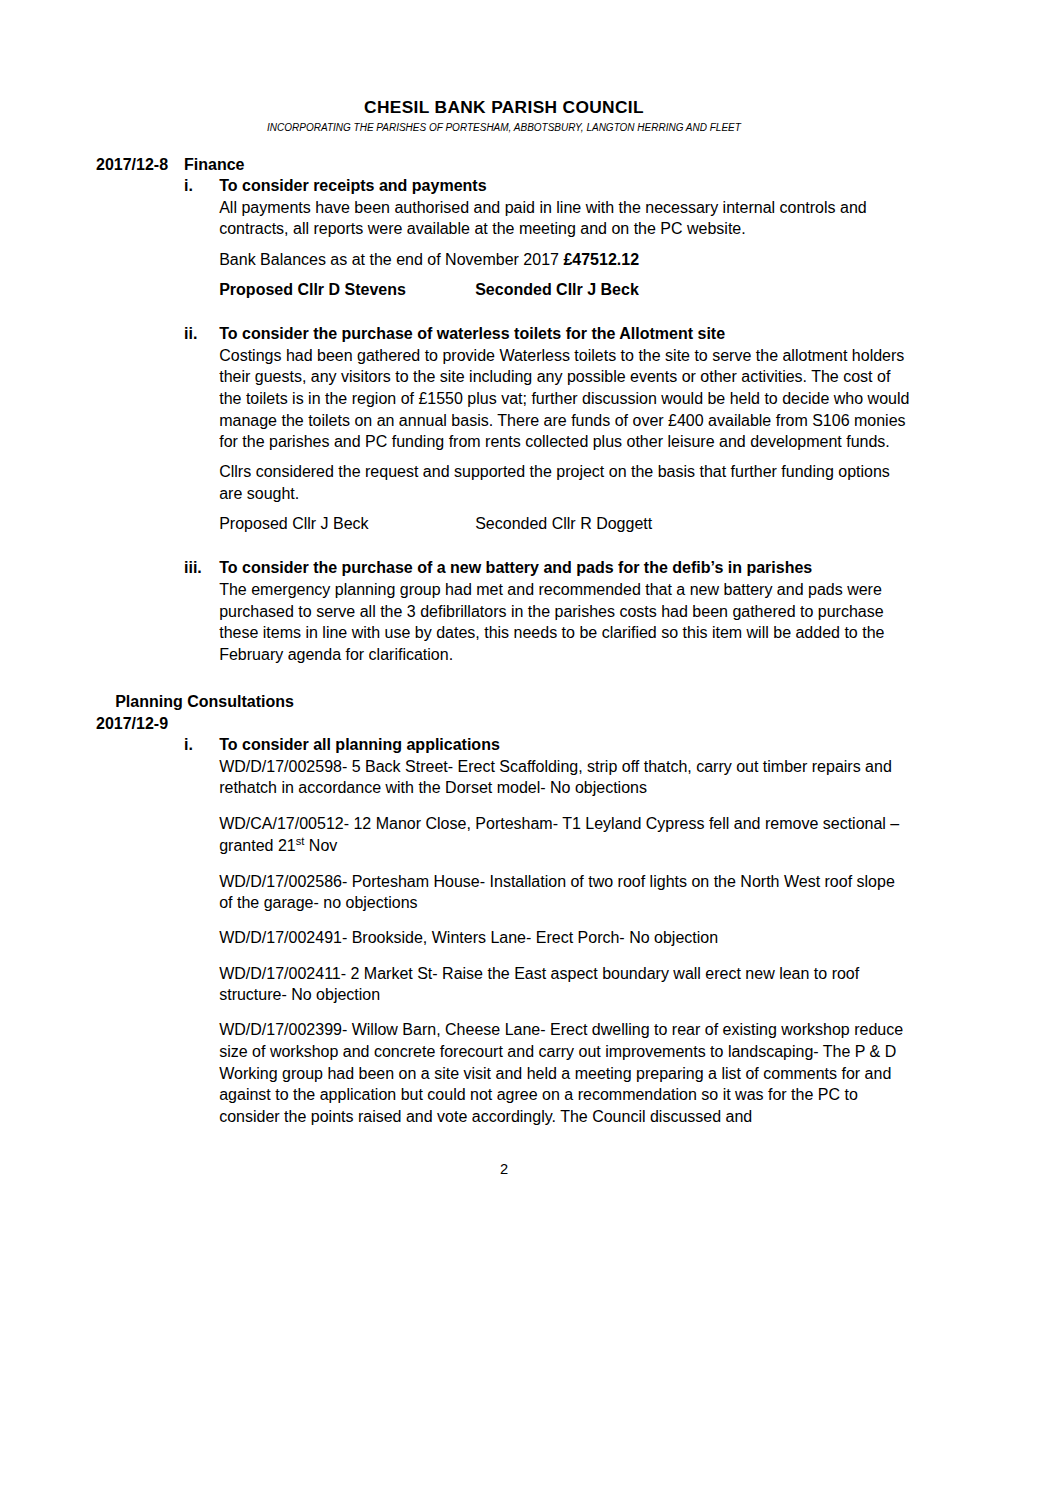CHESIL BANK PARISH COUNCIL
INCORPORATING THE PARISHES OF PORTESHAM, ABBOTSBURY, LANGTON HERRING AND FLEET
2017/12-8 Finance
i. To consider receipts and payments
All payments have been authorised and paid in line with the necessary internal controls and contracts, all reports were available at the meeting and on the PC website.
Bank Balances as at the end of November 2017 £47512.12
Proposed Cllr D Stevens Seconded Cllr J Beck
ii. To consider the purchase of waterless toilets for the Allotment site
Costings had been gathered to provide Waterless toilets to the site to serve the allotment holders their guests, any visitors to the site including any possible events or other activities. The cost of the toilets is in the region of £1550 plus vat; further discussion would be held to decide who would manage the toilets on an annual basis. There are funds of over £400 available from S106 monies for the parishes and PC funding from rents collected plus other leisure and development funds.
Cllrs considered the request and supported the project on the basis that further funding options are sought.
Proposed Cllr J Beck Seconded Cllr R Doggett
iii. To consider the purchase of a new battery and pads for the defib’s in parishes
The emergency planning group had met and recommended that a new battery and pads were purchased to serve all the 3 defibrillators in the parishes costs had been gathered to purchase these items in line with use by dates, this needs to be clarified so this item will be added to the February agenda for clarification.
Planning Consultations
2017/12-9
i. To consider all planning applications
WD/D/17/002598- 5 Back Street- Erect Scaffolding, strip off thatch, carry out timber repairs and rethatch in accordance with the Dorset model- No objections
WD/CA/17/00512- 12 Manor Close, Portesham- T1 Leyland Cypress fell and remove sectional – granted 21st Nov
WD/D/17/002586- Portesham House- Installation of two roof lights on the North West roof slope of the garage- no objections
WD/D/17/002491- Brookside, Winters Lane- Erect Porch- No objection
WD/D/17/002411- 2 Market St- Raise the East aspect boundary wall erect new lean to roof structure- No objection
WD/D/17/002399- Willow Barn, Cheese Lane- Erect dwelling to rear of existing workshop reduce size of workshop and concrete forecourt and carry out improvements to landscaping- The P & D Working group had been on a site visit and held a meeting preparing a list of comments for and against to the application but could not agree on a recommendation so it was for the PC to consider the points raised and vote accordingly. The Council discussed and
2